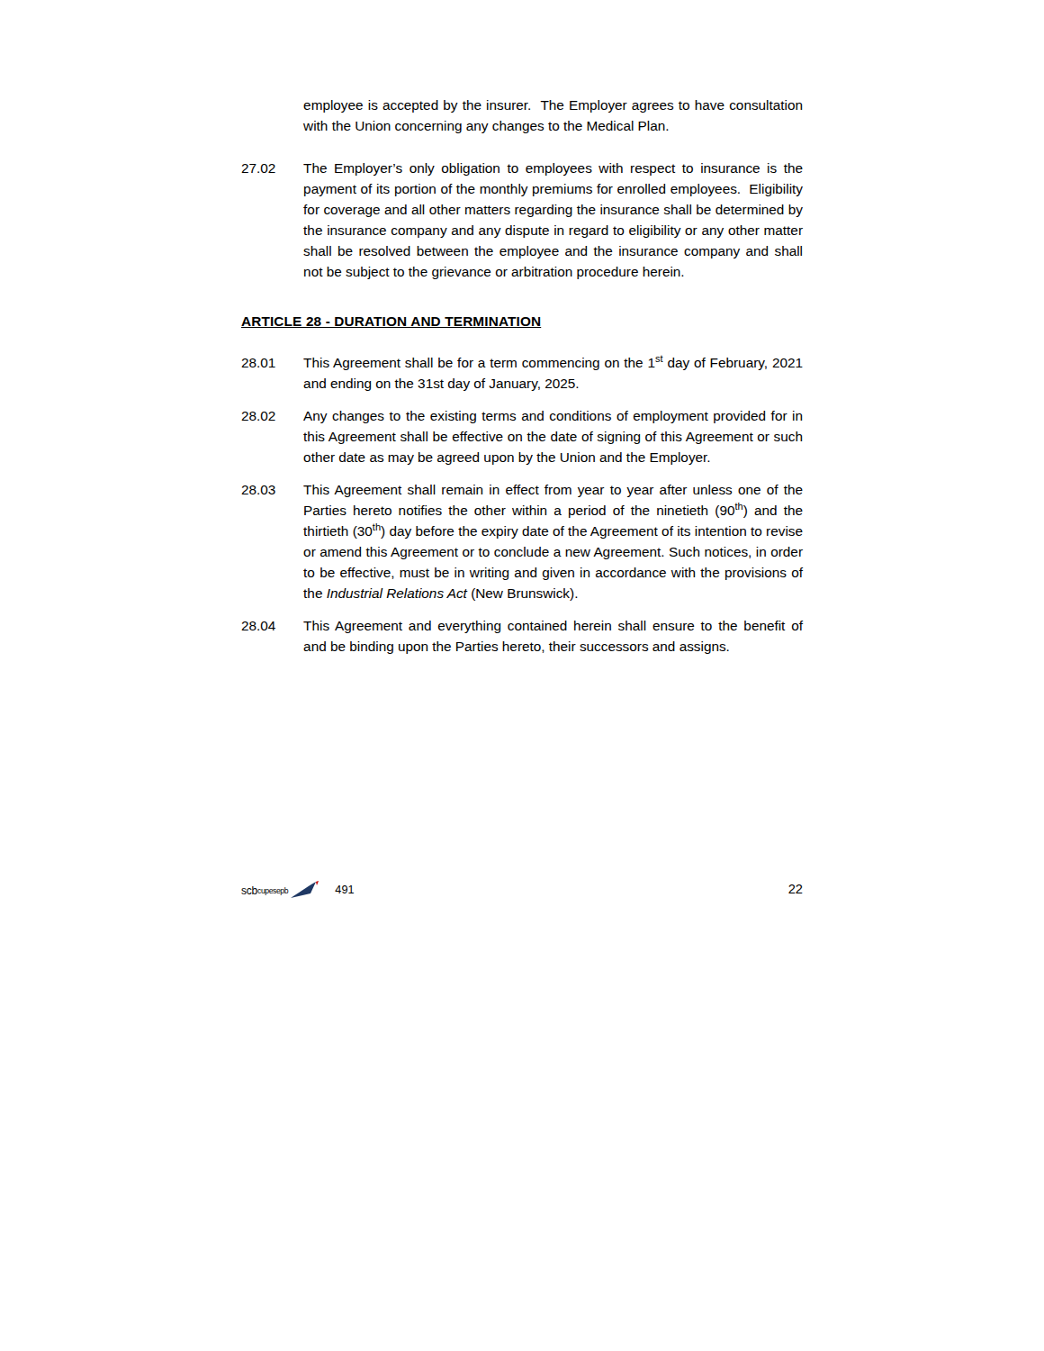employee is accepted by the insurer. The Employer agrees to have consultation with the Union concerning any changes to the Medical Plan.
27.02
The Employer’s only obligation to employees with respect to insurance is the payment of its portion of the monthly premiums for enrolled employees. Eligibility for coverage and all other matters regarding the insurance shall be determined by the insurance company and any dispute in regard to eligibility or any other matter shall be resolved between the employee and the insurance company and shall not be subject to the grievance or arbitration procedure herein.
ARTICLE 28 - DURATION AND TERMINATION
28.01
This Agreement shall be for a term commencing on the 1st day of February, 2021 and ending on the 31st day of January, 2025.
28.02
Any changes to the existing terms and conditions of employment provided for in this Agreement shall be effective on the date of signing of this Agreement or such other date as may be agreed upon by the Union and the Employer.
28.03
This Agreement shall remain in effect from year to year after unless one of the Parties hereto notifies the other within a period of the ninetieth (90th) and the thirtieth (30th) day before the expiry date of the Agreement of its intention to revise or amend this Agreement or to conclude a new Agreement. Such notices, in order to be effective, must be in writing and given in accordance with the provisions of the Industrial Relations Act (New Brunswick).
28.04
This Agreement and everything contained herein shall ensure to the benefit of and be binding upon the Parties hereto, their successors and assigns.
scb cupesepb 491
22